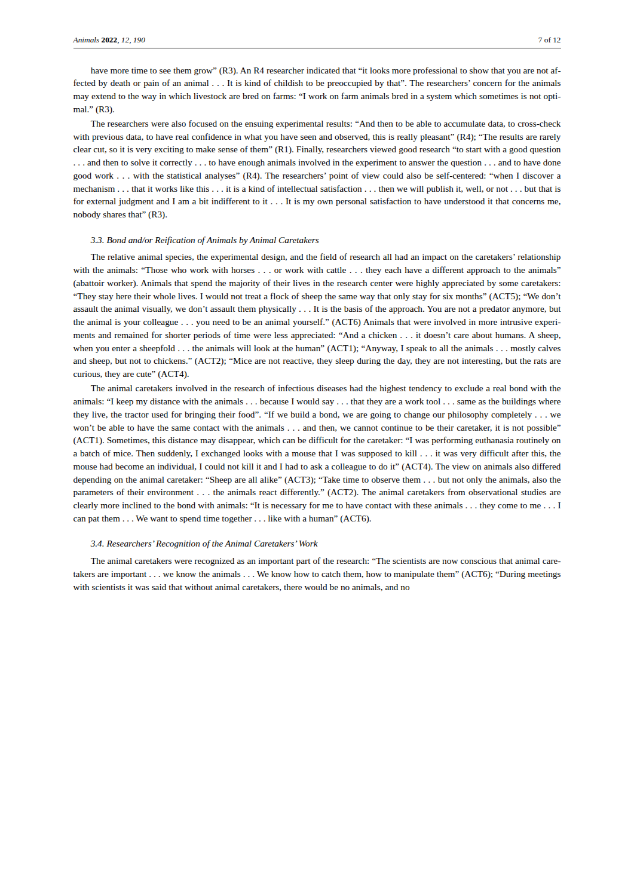Animals 2022, 12, 190 7 of 12
have more time to see them grow” (R3). An R4 researcher indicated that “it looks more professional to show that you are not affected by death or pain of an animal . . . It is kind of childish to be preoccupied by that”. The researchers’ concern for the animals may extend to the way in which livestock are bred on farms: “I work on farm animals bred in a system which sometimes is not optimal.” (R3).
The researchers were also focused on the ensuing experimental results: “And then to be able to accumulate data, to cross-check with previous data, to have real confidence in what you have seen and observed, this is really pleasant” (R4); “The results are rarely clear cut, so it is very exciting to make sense of them” (R1). Finally, researchers viewed good research “to start with a good question . . . and then to solve it correctly . . . to have enough animals involved in the experiment to answer the question . . . and to have done good work . . . with the statistical analyses” (R4). The researchers’ point of view could also be self-centered: “when I discover a mechanism . . . that it works like this . . . it is a kind of intellectual satisfaction . . . then we will publish it, well, or not . . . but that is for external judgment and I am a bit indifferent to it . . . It is my own personal satisfaction to have understood it that concerns me, nobody shares that” (R3).
3.3. Bond and/or Reification of Animals by Animal Caretakers
The relative animal species, the experimental design, and the field of research all had an impact on the caretakers’ relationship with the animals: “Those who work with horses . . . or work with cattle . . . they each have a different approach to the animals” (abattoir worker). Animals that spend the majority of their lives in the research center were highly appreciated by some caretakers: “They stay here their whole lives. I would not treat a flock of sheep the same way that only stay for six months” (ACT5); “We don’t assault the animal visually, we don’t assault them physically . . . It is the basis of the approach. You are not a predator anymore, but the animal is your colleague . . . you need to be an animal yourself.” (ACT6) Animals that were involved in more intrusive experiments and remained for shorter periods of time were less appreciated: “And a chicken . . . it doesn’t care about humans. A sheep, when you enter a sheepfold . . . the animals will look at the human” (ACT1); “Anyway, I speak to all the animals . . . mostly calves and sheep, but not to chickens.” (ACT2); “Mice are not reactive, they sleep during the day, they are not interesting, but the rats are curious, they are cute” (ACT4).
The animal caretakers involved in the research of infectious diseases had the highest tendency to exclude a real bond with the animals: “I keep my distance with the animals . . . because I would say . . . that they are a work tool . . . same as the buildings where they live, the tractor used for bringing their food”. “If we build a bond, we are going to change our philosophy completely . . . we won’t be able to have the same contact with the animals . . . and then, we cannot continue to be their caretaker, it is not possible” (ACT1). Sometimes, this distance may disappear, which can be difficult for the caretaker: “I was performing euthanasia routinely on a batch of mice. Then suddenly, I exchanged looks with a mouse that I was supposed to kill . . . it was very difficult after this, the mouse had become an individual, I could not kill it and I had to ask a colleague to do it” (ACT4). The view on animals also differed depending on the animal caretaker: “Sheep are all alike” (ACT3); “Take time to observe them . . . but not only the animals, also the parameters of their environment . . . the animals react differently.” (ACT2). The animal caretakers from observational studies are clearly more inclined to the bond with animals: “It is necessary for me to have contact with these animals . . . they come to me . . . I can pat them . . . We want to spend time together . . . like with a human” (ACT6).
3.4. Researchers’ Recognition of the Animal Caretakers’ Work
The animal caretakers were recognized as an important part of the research: “The scientists are now conscious that animal caretakers are important . . . we know the animals . . . We know how to catch them, how to manipulate them” (ACT6); “During meetings with scientists it was said that without animal caretakers, there would be no animals, and no